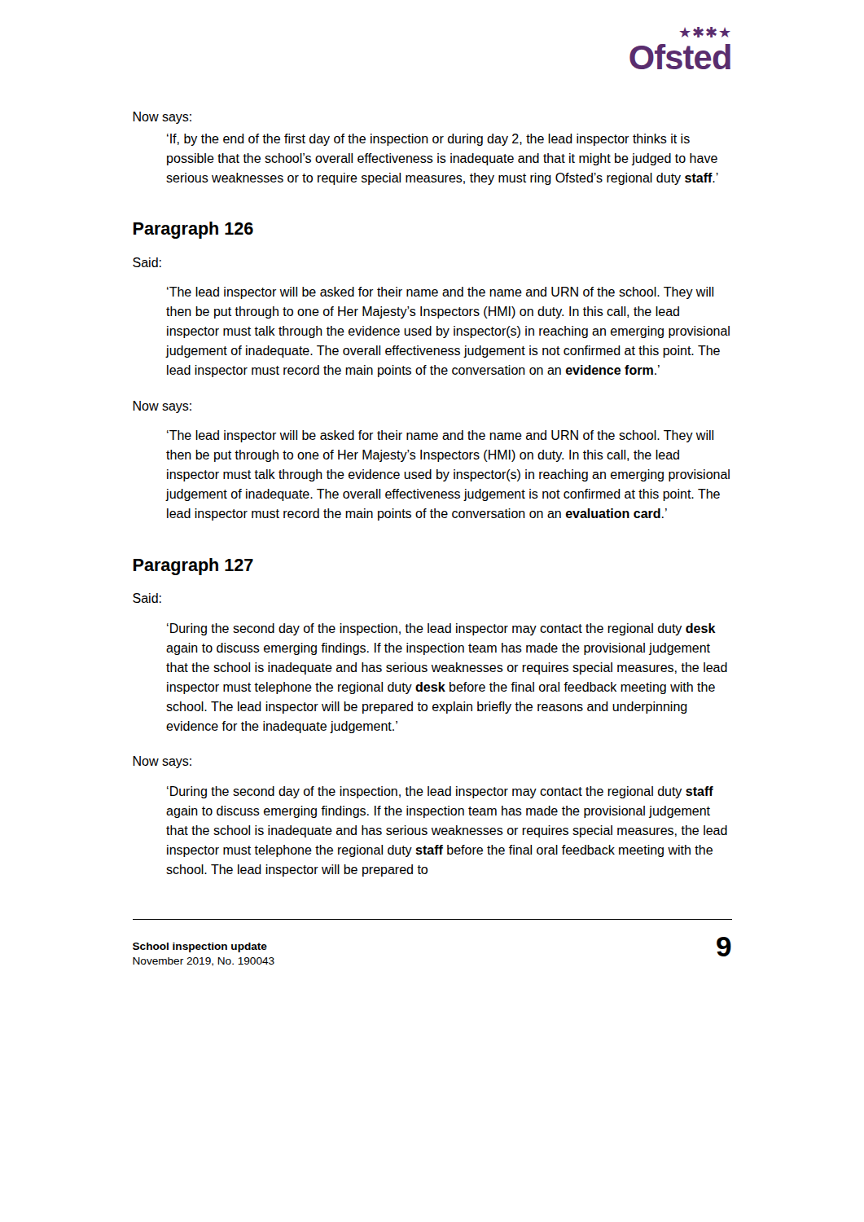★✱✱★ Ofsted
Now says:
‘If, by the end of the first day of the inspection or during day 2, the lead inspector thinks it is possible that the school’s overall effectiveness is inadequate and that it might be judged to have serious weaknesses or to require special measures, they must ring Ofsted’s regional duty staff.’
Paragraph 126
Said:
‘The lead inspector will be asked for their name and the name and URN of the school. They will then be put through to one of Her Majesty’s Inspectors (HMI) on duty. In this call, the lead inspector must talk through the evidence used by inspector(s) in reaching an emerging provisional judgement of inadequate. The overall effectiveness judgement is not confirmed at this point. The lead inspector must record the main points of the conversation on an evidence form.’
Now says:
‘The lead inspector will be asked for their name and the name and URN of the school. They will then be put through to one of Her Majesty’s Inspectors (HMI) on duty. In this call, the lead inspector must talk through the evidence used by inspector(s) in reaching an emerging provisional judgement of inadequate. The overall effectiveness judgement is not confirmed at this point. The lead inspector must record the main points of the conversation on an evaluation card.’
Paragraph 127
Said:
‘During the second day of the inspection, the lead inspector may contact the regional duty desk again to discuss emerging findings. If the inspection team has made the provisional judgement that the school is inadequate and has serious weaknesses or requires special measures, the lead inspector must telephone the regional duty desk before the final oral feedback meeting with the school. The lead inspector will be prepared to explain briefly the reasons and underpinning evidence for the inadequate judgement.’
Now says:
‘During the second day of the inspection, the lead inspector may contact the regional duty staff again to discuss emerging findings. If the inspection team has made the provisional judgement that the school is inadequate and has serious weaknesses or requires special measures, the lead inspector must telephone the regional duty staff before the final oral feedback meeting with the school. The lead inspector will be prepared to
School inspection update November 2019, No. 190043
9